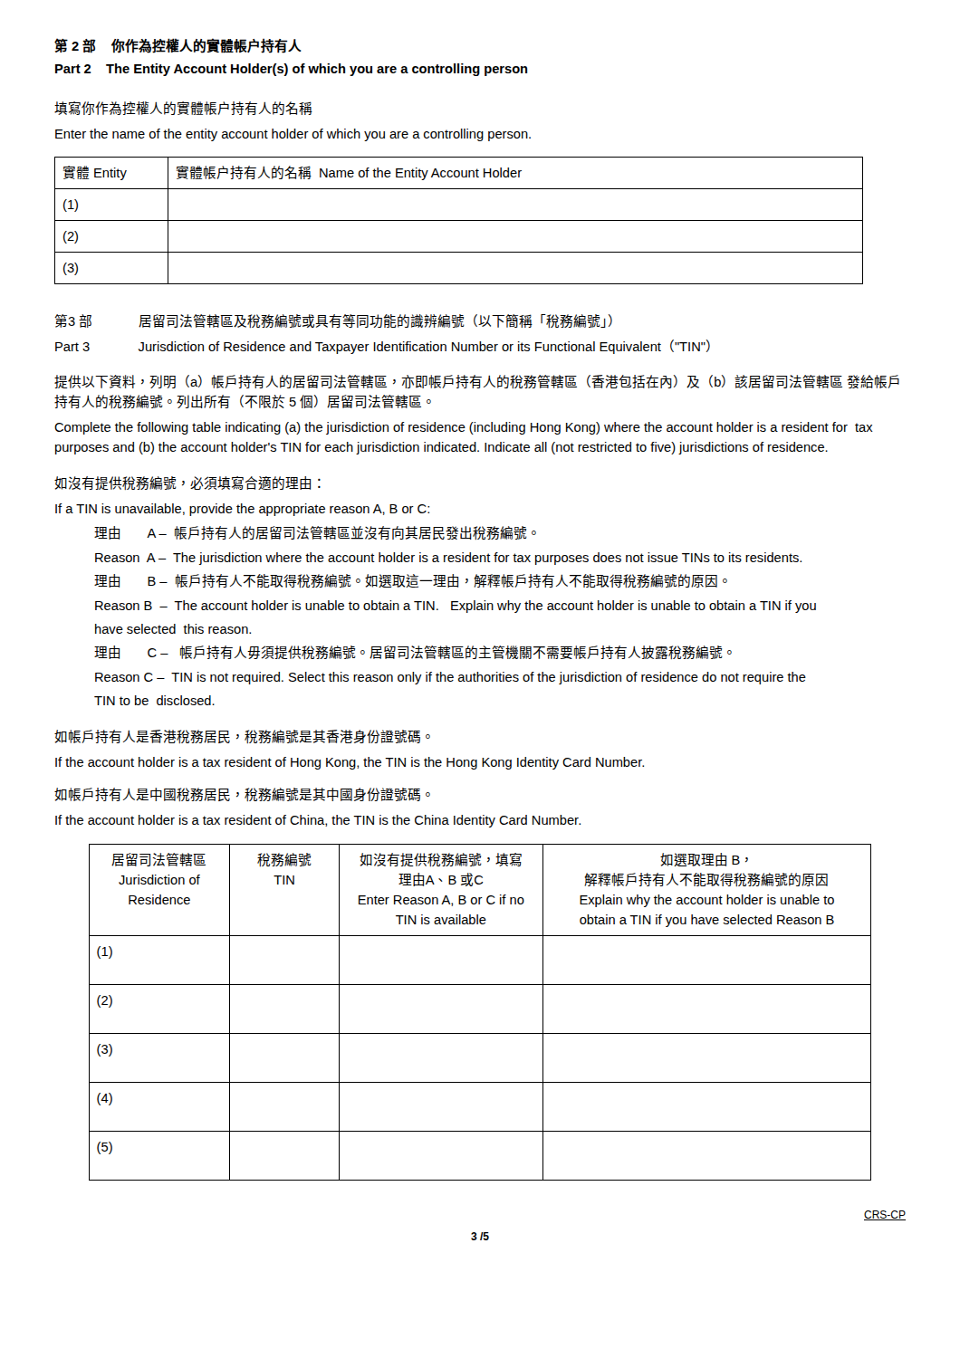第 2 部 你作為控權人的實體帳户持有人
Part 2 The Entity Account Holder(s) of which you are a controlling person
填寫你作為控權人的實體帳户持有人的名稱
Enter the name of the entity account holder of which you are a controlling person.
| 實體 Entity | 實體帳户持有人的名稱 Name of the Entity Account Holder |
| --- | --- |
| (1) | |
| (2) | |
| (3) | |
第3 部 居留司法管轄區及稅務編號或具有等同功能的識辨編號（以下簡稱「稅務編號」）
Part 3 Jurisdiction of Residence and Taxpayer Identification Number or its Functional Equivalent（"TIN"）
提供以下資料，列明（a）帳戶持有人的居留司法管轄區，亦即帳戶持有人的稅務管轄區（香港包括在內）及（b）該居留司法管轄區 發給帳戶持有人的稅務編號。列出所有（不限於 5 個）居留司法管轄區。
Complete the following table indicating (a) the jurisdiction of residence (including Hong Kong) where the account holder is a resident for tax purposes and (b) the account holder's TIN for each jurisdiction indicated. Indicate all (not restricted to five) jurisdictions of residence.
如沒有提供稅務編號，必須填寫合適的理由：
If a TIN is unavailable, provide the appropriate reason A, B or C:
理由 A – 帳戶持有人的居留司法管轄區並沒有向其居民發出稅務編號。
Reason A – The jurisdiction where the account holder is a resident for tax purposes does not issue TINs to its residents.
理由 B – 帳戶持有人不能取得稅務編號。如選取這一理由，解釋帳戶持有人不能取得稅務編號的原因。
Reason B – The account holder is unable to obtain a TIN. Explain why the account holder is unable to obtain a TIN if you
have selected this reason.
理由 C – 帳戶持有人毋須提供稅務編號。居留司法管轄區的主管機關不需要帳戶持有人披露稅務編號。
Reason C – TIN is not required. Select this reason only if the authorities of the jurisdiction of residence do not require the
TIN to be disclosed.
如帳戶持有人是香港稅務居民，稅務編號是其香港身份證號碼。
If the account holder is a tax resident of Hong Kong, the TIN is the Hong Kong Identity Card Number.
如帳戶持有人是中國稅務居民，稅務編號是其中國身份證號碼。
If the account holder is a tax resident of China, the TIN is the China Identity Card Number.
| 居留司法管轄區 Jurisdiction of Residence | 稅務編號 TIN | 如沒有提供稅務編號，填寫 理由A、B 或C Enter Reason A, B or C if no TIN is available | 如選取理由 B， 解釋帳戶持有人不能取得稅務編號的原因 Explain why the account holder is unable to obtain a TIN if you have selected Reason B |
| --- | --- | --- | --- |
| (1) | | | |
| (2) | | | |
| (3) | | | |
| (4) | | | |
| (5) | | | |
CRS-CP
3 /5